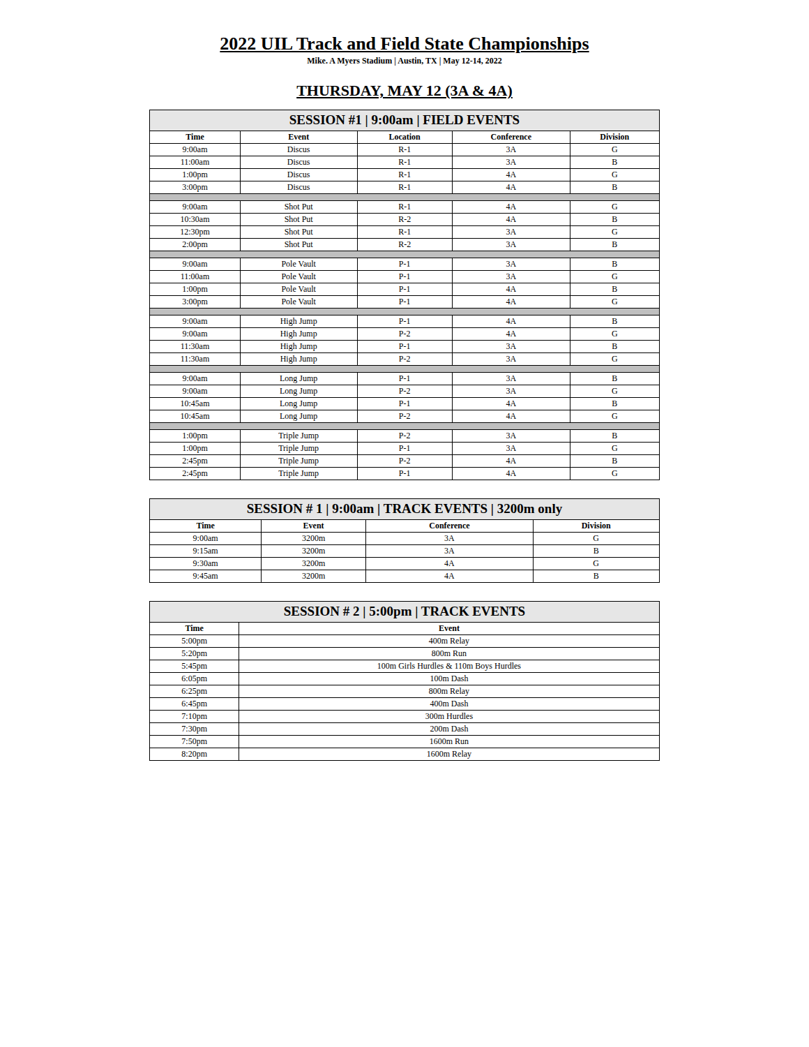2022 UIL Track and Field State Championships
Mike. A Myers Stadium | Austin, TX | May 12-14, 2022
THURSDAY, MAY 12 (3A & 4A)
SESSION #1 | 9:00am | FIELD EVENTS
| Time | Event | Location | Conference | Division |
| --- | --- | --- | --- | --- |
| 9:00am | Discus | R-1 | 3A | G |
| 11:00am | Discus | R-1 | 3A | B |
| 1:00pm | Discus | R-1 | 4A | G |
| 3:00pm | Discus | R-1 | 4A | B |
| 9:00am | Shot Put | R-1 | 4A | G |
| 10:30am | Shot Put | R-2 | 4A | B |
| 12:30pm | Shot Put | R-1 | 3A | G |
| 2:00pm | Shot Put | R-2 | 3A | B |
| 9:00am | Pole Vault | P-1 | 3A | B |
| 11:00am | Pole Vault | P-1 | 3A | G |
| 1:00pm | Pole Vault | P-1 | 4A | B |
| 3:00pm | Pole Vault | P-1 | 4A | G |
| 9:00am | High Jump | P-1 | 4A | B |
| 9:00am | High Jump | P-2 | 4A | G |
| 11:30am | High Jump | P-1 | 3A | B |
| 11:30am | High Jump | P-2 | 3A | G |
| 9:00am | Long Jump | P-1 | 3A | B |
| 9:00am | Long Jump | P-2 | 3A | G |
| 10:45am | Long Jump | P-1 | 4A | B |
| 10:45am | Long Jump | P-2 | 4A | G |
| 1:00pm | Triple Jump | P-2 | 3A | B |
| 1:00pm | Triple Jump | P-1 | 3A | G |
| 2:45pm | Triple Jump | P-2 | 4A | B |
| 2:45pm | Triple Jump | P-1 | 4A | G |
SESSION # 1 | 9:00am | TRACK EVENTS | 3200m only
| Time | Event | Conference | Division |
| --- | --- | --- | --- |
| 9:00am | 3200m | 3A | G |
| 9:15am | 3200m | 3A | B |
| 9:30am | 3200m | 4A | G |
| 9:45am | 3200m | 4A | B |
SESSION # 2 | 5:00pm | TRACK EVENTS
| Time | Event |
| --- | --- |
| 5:00pm | 400m Relay |
| 5:20pm | 800m Run |
| 5:45pm | 100m Girls Hurdles & 110m Boys Hurdles |
| 6:05pm | 100m Dash |
| 6:25pm | 800m Relay |
| 6:45pm | 400m Dash |
| 7:10pm | 300m Hurdles |
| 7:30pm | 200m Dash |
| 7:50pm | 1600m Run |
| 8:20pm | 1600m Relay |